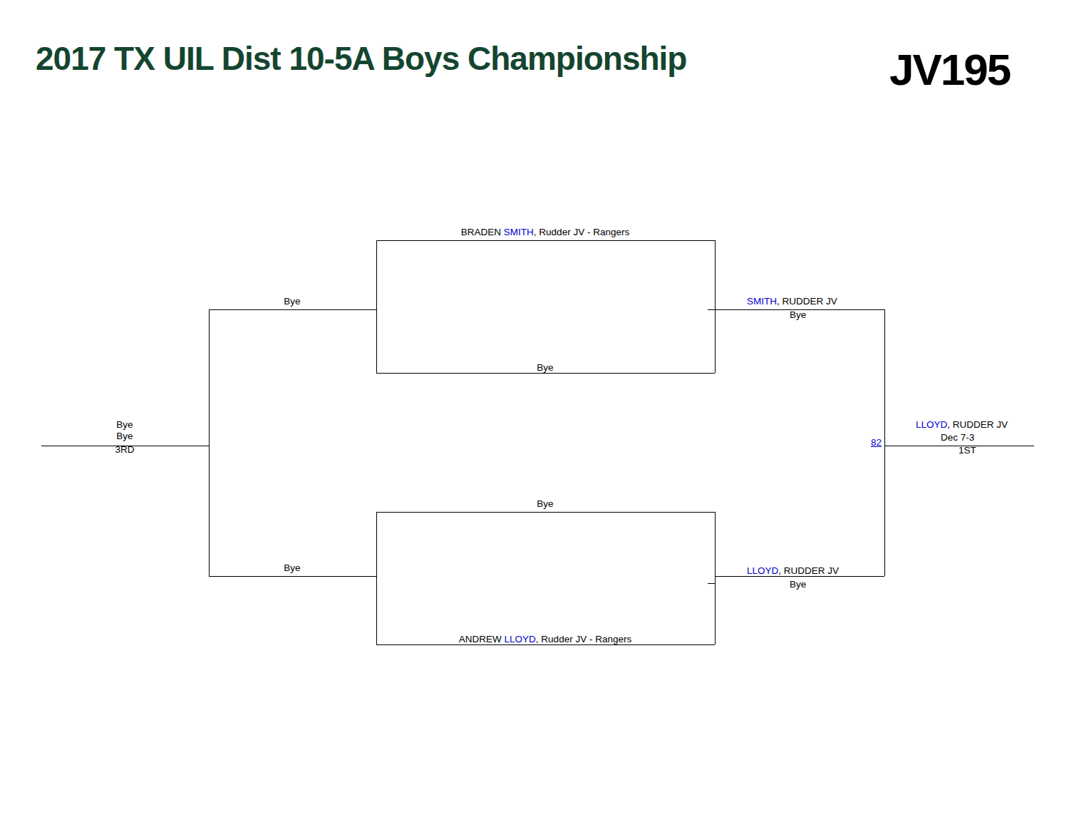2017 TX UIL Dist 10-5A Boys Championship
JV195
BRADEN SMITH, Rudder JV - Rangers
Bye
Bye
ANDREW LLOYD, Rudder JV - Rangers
Bye
Bye
Bye
Bye
3RD
SMITH, RUDDER JV
Bye
LLOYD, RUDDER JV
Bye
82
LLOYD, RUDDER JV
Dec 7-3
1ST